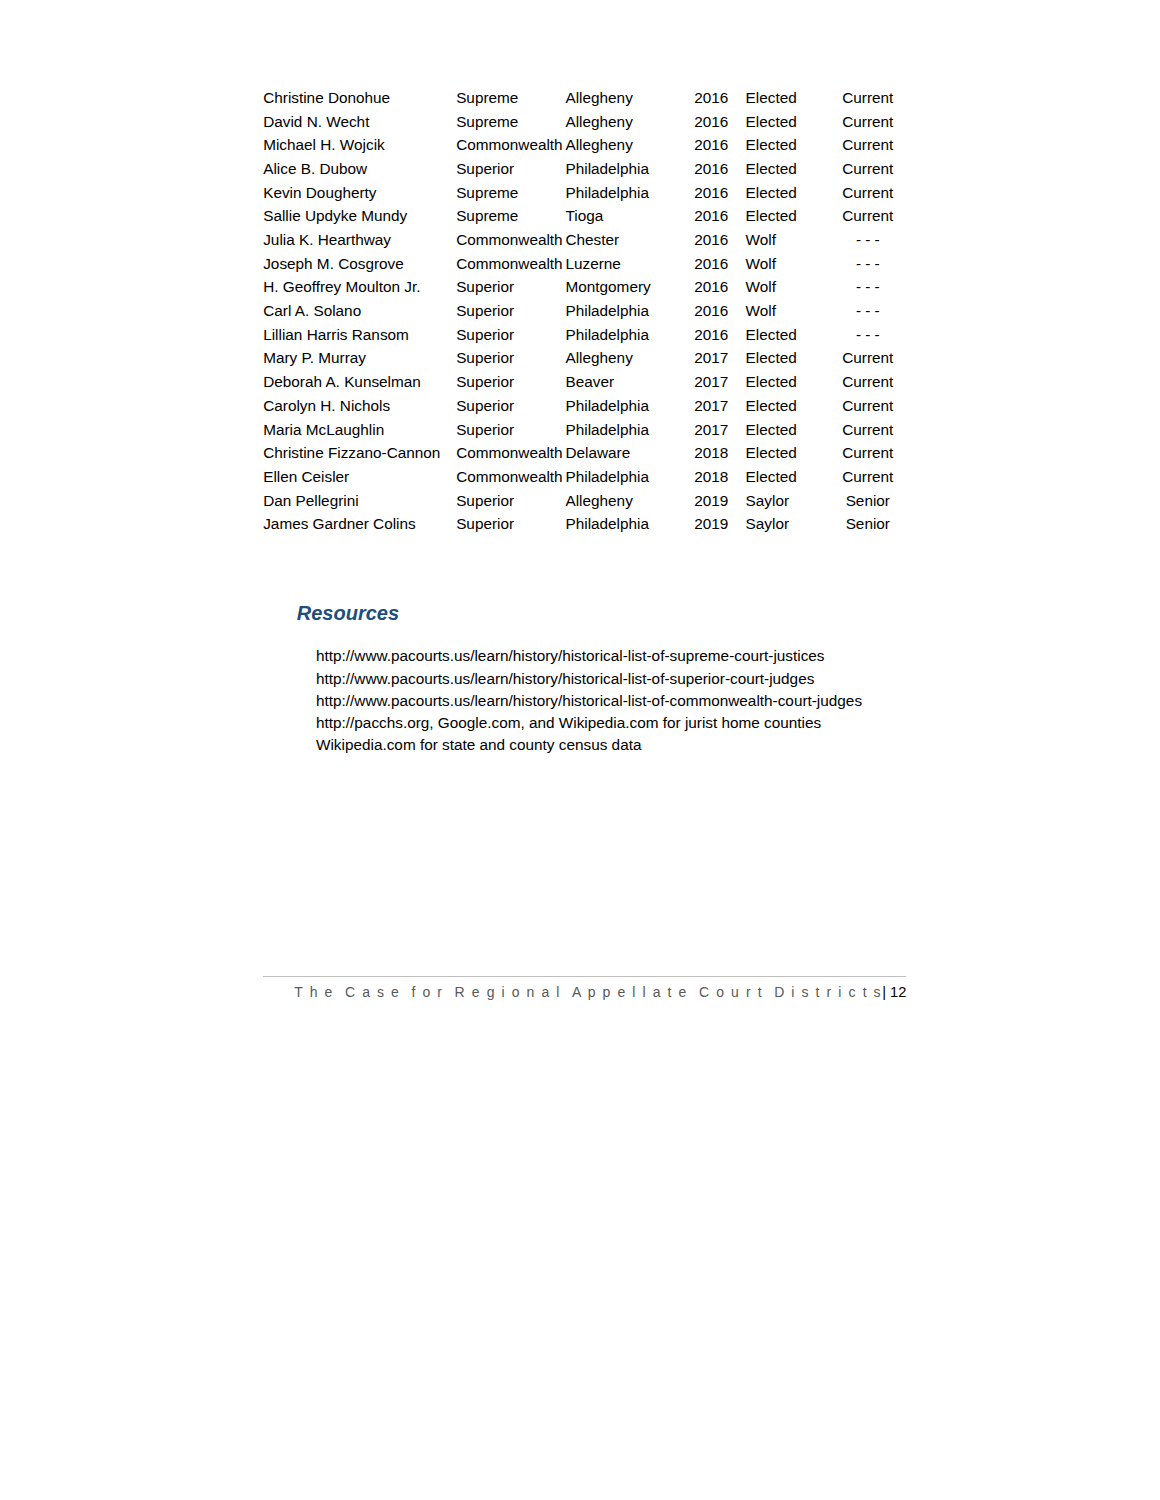| Christine Donohue | Supreme | Allegheny | 2016 | Elected | Current |
| David N. Wecht | Supreme | Allegheny | 2016 | Elected | Current |
| Michael H. Wojcik | Commonwealth | Allegheny | 2016 | Elected | Current |
| Alice B. Dubow | Superior | Philadelphia | 2016 | Elected | Current |
| Kevin Dougherty | Supreme | Philadelphia | 2016 | Elected | Current |
| Sallie Updyke Mundy | Supreme | Tioga | 2016 | Elected | Current |
| Julia K. Hearthway | Commonwealth | Chester | 2016 | Wolf | - - - |
| Joseph M. Cosgrove | Commonwealth | Luzerne | 2016 | Wolf | - - - |
| H. Geoffrey Moulton Jr. | Superior | Montgomery | 2016 | Wolf | - - - |
| Carl A. Solano | Superior | Philadelphia | 2016 | Wolf | - - - |
| Lillian Harris Ransom | Superior | Philadelphia | 2016 | Elected | - - - |
| Mary P. Murray | Superior | Allegheny | 2017 | Elected | Current |
| Deborah A. Kunselman | Superior | Beaver | 2017 | Elected | Current |
| Carolyn H. Nichols | Superior | Philadelphia | 2017 | Elected | Current |
| Maria McLaughlin | Superior | Philadelphia | 2017 | Elected | Current |
| Christine Fizzano-Cannon | Commonwealth | Delaware | 2018 | Elected | Current |
| Ellen Ceisler | Commonwealth | Philadelphia | 2018 | Elected | Current |
| Dan Pellegrini | Superior | Allegheny | 2019 | Saylor | Senior |
| James Gardner Colins | Superior | Philadelphia | 2019 | Saylor | Senior |
Resources
http://www.pacourts.us/learn/history/historical-list-of-supreme-court-justices
http://www.pacourts.us/learn/history/historical-list-of-superior-court-judges
http://www.pacourts.us/learn/history/historical-list-of-commonwealth-court-judges
http://pacchs.org, Google.com, and Wikipedia.com for jurist home counties
Wikipedia.com for state and county census data
T h e C a s e f o r R e g i o n a l A p p e l l a t e C o u r t D i s t r i c t s| 12